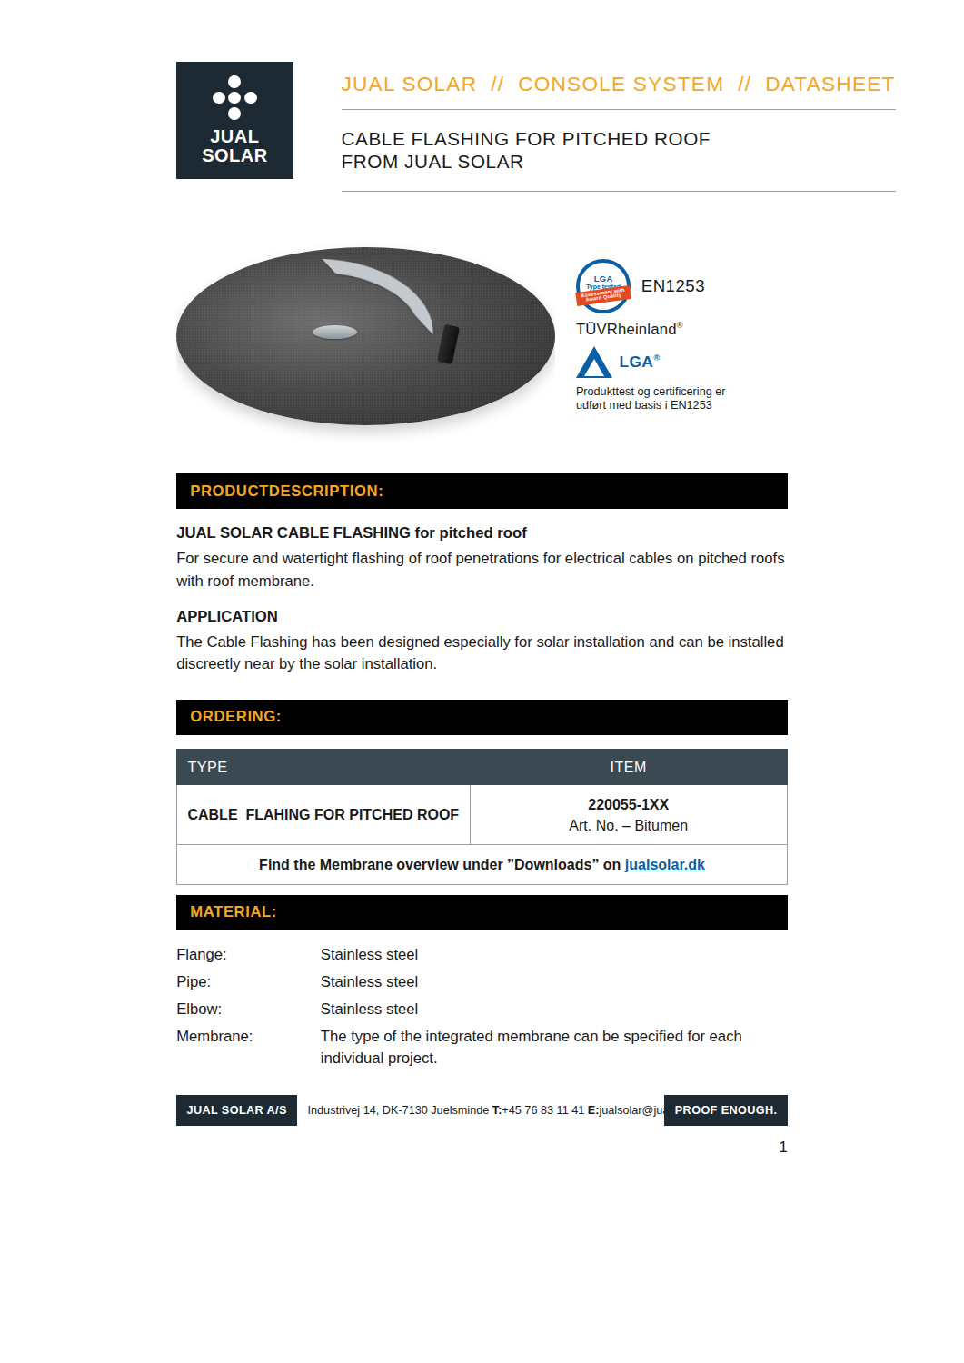JUAL
SOLAR
JUAL SOLAR // CONSOLE SYSTEM // DATASHEET
CABLE FLASHING FOR PITCHED ROOF
FROM JUAL SOLAR
LGA Type tested
and monitored Assessment with
Award Quality
EN1253
TÜVRheinland®
LGA®
Produkttest og certificering er
udført med basis i EN1253
PRODUCTDESCRIPTION:
JUAL SOLAR CABLE FLASHING for pitched roof
For secure and watertight flashing of roof penetrations for electrical cables on pitched roofs with roof membrane.
APPLICATION
The Cable Flashing has been designed especially for solar installation and can be installed discreetly near by the solar installation.
ORDERING:
| TYPE | ITEM |
| --- | --- |
| CABLE FLAHING FOR PITCHED ROOF | 220055-1XX Art. No. – Bitumen |
| Find the Membrane overview under ”Downloads” on jualsolar.dk |
MATERIAL:
Flange:
Stainless steel
Pipe:
Stainless steel
Elbow:
Stainless steel
Membrane:
The type of the integrated membrane can be specified for each individual project.
JUAL SOLAR A/S
Industrivej 14, DK-7130 Juelsminde T: +45 76 83 11 41 E: jualsolar@jualsolar.dk W: jualsolar.dk
PROOF ENOUGH.
1